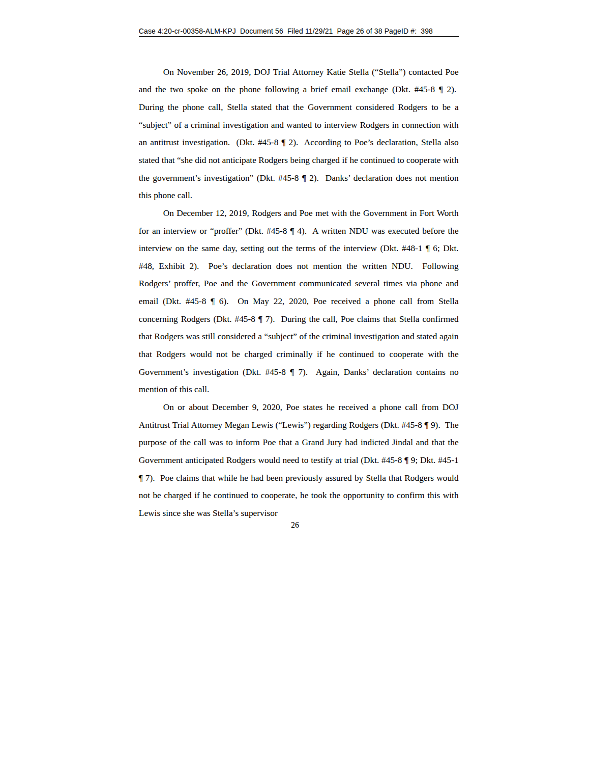Case 4:20-cr-00358-ALM-KPJ Document 56 Filed 11/29/21 Page 26 of 38 PageID #: 398
On November 26, 2019, DOJ Trial Attorney Katie Stella (“Stella”) contacted Poe and the two spoke on the phone following a brief email exchange (Dkt. #45-8 ¶ 2). During the phone call, Stella stated that the Government considered Rodgers to be a “subject” of a criminal investigation and wanted to interview Rodgers in connection with an antitrust investigation. (Dkt. #45-8 ¶ 2). According to Poe’s declaration, Stella also stated that “she did not anticipate Rodgers being charged if he continued to cooperate with the government’s investigation” (Dkt. #45-8 ¶ 2). Danks’ declaration does not mention this phone call.
On December 12, 2019, Rodgers and Poe met with the Government in Fort Worth for an interview or “proffer” (Dkt. #45-8 ¶ 4). A written NDU was executed before the interview on the same day, setting out the terms of the interview (Dkt. #48-1 ¶ 6; Dkt. #48, Exhibit 2). Poe’s declaration does not mention the written NDU. Following Rodgers’ proffer, Poe and the Government communicated several times via phone and email (Dkt. #45-8 ¶ 6). On May 22, 2020, Poe received a phone call from Stella concerning Rodgers (Dkt. #45-8 ¶ 7). During the call, Poe claims that Stella confirmed that Rodgers was still considered a “subject” of the criminal investigation and stated again that Rodgers would not be charged criminally if he continued to cooperate with the Government’s investigation (Dkt. #45-8 ¶ 7). Again, Danks’ declaration contains no mention of this call.
On or about December 9, 2020, Poe states he received a phone call from DOJ Antitrust Trial Attorney Megan Lewis (“Lewis”) regarding Rodgers (Dkt. #45-8 ¶ 9). The purpose of the call was to inform Poe that a Grand Jury had indicted Jindal and that the Government anticipated Rodgers would need to testify at trial (Dkt. #45-8 ¶ 9; Dkt. #45-1 ¶ 7). Poe claims that while he had been previously assured by Stella that Rodgers would not be charged if he continued to cooperate, he took the opportunity to confirm this with Lewis since she was Stella’s supervisor
26